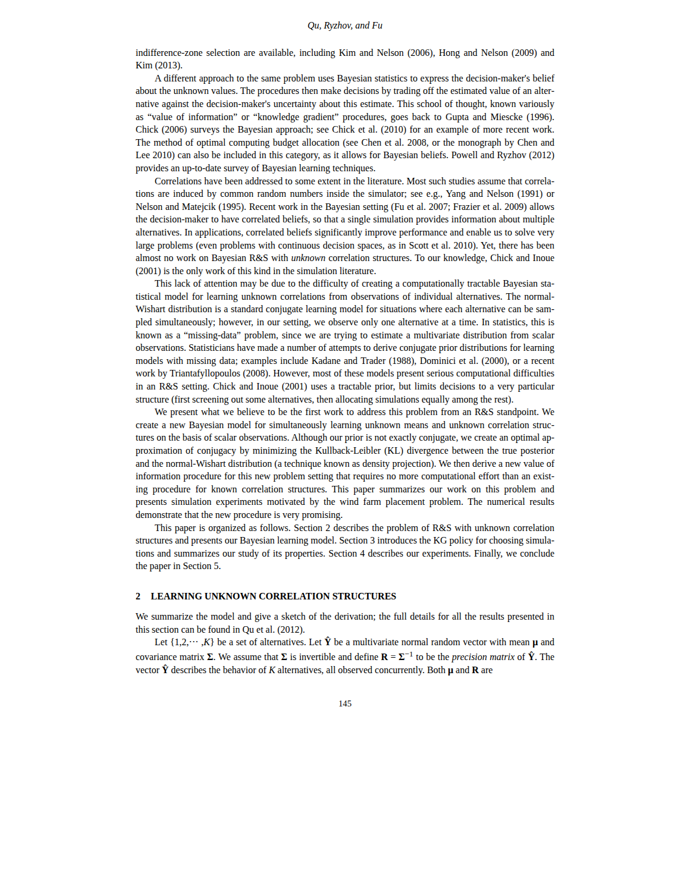Qu, Ryzhov, and Fu
indifference-zone selection are available, including Kim and Nelson (2006), Hong and Nelson (2009) and Kim (2013).
A different approach to the same problem uses Bayesian statistics to express the decision-maker's belief about the unknown values. The procedures then make decisions by trading off the estimated value of an alternative against the decision-maker's uncertainty about this estimate. This school of thought, known variously as “value of information” or “knowledge gradient” procedures, goes back to Gupta and Miescke (1996). Chick (2006) surveys the Bayesian approach; see Chick et al. (2010) for an example of more recent work. The method of optimal computing budget allocation (see Chen et al. 2008, or the monograph by Chen and Lee 2010) can also be included in this category, as it allows for Bayesian beliefs. Powell and Ryzhov (2012) provides an up-to-date survey of Bayesian learning techniques.
Correlations have been addressed to some extent in the literature. Most such studies assume that correlations are induced by common random numbers inside the simulator; see e.g., Yang and Nelson (1991) or Nelson and Matejcik (1995). Recent work in the Bayesian setting (Fu et al. 2007; Frazier et al. 2009) allows the decision-maker to have correlated beliefs, so that a single simulation provides information about multiple alternatives. In applications, correlated beliefs significantly improve performance and enable us to solve very large problems (even problems with continuous decision spaces, as in Scott et al. 2010). Yet, there has been almost no work on Bayesian R&S with unknown correlation structures. To our knowledge, Chick and Inoue (2001) is the only work of this kind in the simulation literature.
This lack of attention may be due to the difficulty of creating a computationally tractable Bayesian statistical model for learning unknown correlations from observations of individual alternatives. The normal-Wishart distribution is a standard conjugate learning model for situations where each alternative can be sampled simultaneously; however, in our setting, we observe only one alternative at a time. In statistics, this is known as a “missing-data” problem, since we are trying to estimate a multivariate distribution from scalar observations. Statisticians have made a number of attempts to derive conjugate prior distributions for learning models with missing data; examples include Kadane and Trader (1988), Dominici et al. (2000), or a recent work by Triantafyllopoulos (2008). However, most of these models present serious computational difficulties in an R&S setting. Chick and Inoue (2001) uses a tractable prior, but limits decisions to a very particular structure (first screening out some alternatives, then allocating simulations equally among the rest).
We present what we believe to be the first work to address this problem from an R&S standpoint. We create a new Bayesian model for simultaneously learning unknown means and unknown correlation structures on the basis of scalar observations. Although our prior is not exactly conjugate, we create an optimal approximation of conjugacy by minimizing the Kullback-Leibler (KL) divergence between the true posterior and the normal-Wishart distribution (a technique known as density projection). We then derive a new value of information procedure for this new problem setting that requires no more computational effort than an existing procedure for known correlation structures. This paper summarizes our work on this problem and presents simulation experiments motivated by the wind farm placement problem. The numerical results demonstrate that the new procedure is very promising.
This paper is organized as follows. Section 2 describes the problem of R&S with unknown correlation structures and presents our Bayesian learning model. Section 3 introduces the KG policy for choosing simulations and summarizes our study of its properties. Section 4 describes our experiments. Finally, we conclude the paper in Section 5.
2 LEARNING UNKNOWN CORRELATION STRUCTURES
We summarize the model and give a sketch of the derivation; the full details for all the results presented in this section can be found in Qu et al. (2012).
Let {1,2,··· ,K} be a set of alternatives. Let Ŷ be a multivariate normal random vector with mean μ and covariance matrix Σ. We assume that Σ is invertible and define R = Σ−1 to be the precision matrix of Ŷ. The vector Ŷ describes the behavior of K alternatives, all observed concurrently. Both μ and R are
145